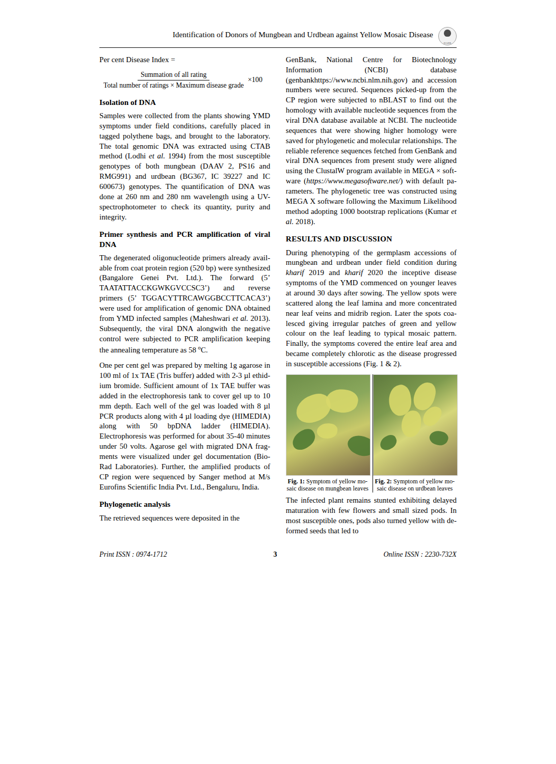Identification of Donors of Mungbean and Urdbean against Yellow Mosaic Disease
IJAEB
Per cent Disease Index =
Summation of all rating Total number of ratings × Maximum disease grade ×100
Isolation of DNA
Samples were collected from the plants showing YMD symptoms under field conditions, carefully placed in tagged polythene bags, and brought to the laboratory. The total genomic DNA was extracted using CTAB method (Lodhi et al. 1994) from the most susceptible genotypes of both mungbean (DAAV 2, PS16 and RMG991) and urdbean (BG367, IC 39227 and IC 600673) genotypes. The quantification of DNA was done at 260 nm and 280 nm wavelength using a UV-spectrophotometer to check its quantity, purity and integrity.
Primer synthesis and PCR amplification of viral DNA
The degenerated oligonucleotide primers already available from coat protein region (520 bp) were synthesized (Bangalore Genei Pvt. Ltd.). The forward (5’ TAATATTACCKGWKGVCCSC3’) and reverse primers (5’ TGGACYTTRCAWGGBCCTTCACA3’) were used for amplification of genomic DNA obtained from YMD infected samples (Maheshwari et al. 2013). Subsequently, the viral DNA alongwith the negative control were subjected to PCR amplification keeping the annealing temperature as 58 o C.
One per cent gel was prepared by melting 1g agarose in 100 ml of 1x TAE (Tris buffer) added with 2-3 µl ethidium bromide. Sufficient amount of 1x TAE buffer was added in the electrophoresis tank to cover gel up to 10 mm depth. Each well of the gel was loaded with 8 µl PCR products along with 4 µl loading dye (HIMEDIA) along with 50 bpDNA ladder (HIMEDIA). Electrophoresis was performed for about 35-40 minutes under 50 volts. Agarose gel with migrated DNA fragments were visualized under gel documentation (Bio-Rad Laboratories). Further, the amplified products of CP region were sequenced by Sanger method at M/s Eurofins Scientific India Pvt. Ltd., Bengaluru, India.
Phylogenetic analysis
The retrieved sequences were deposited in the
GenBank, National Centre for Biotechnology Information (NCBI) database (genbankhttps://www.ncbi.nlm.nih.gov) and accession numbers were secured. Sequences picked-up from the CP region were subjected to nBLAST to find out the homology with available nucleotide sequences from the viral DNA database available at NCBI. The nucleotide sequences that were showing higher homology were saved for phylogenetic and molecular relationships. The reliable reference sequences fetched from GenBank and viral DNA sequences from present study were aligned using the ClustalW program available in MEGA × software (https://www.megasoftware.net/) with default parameters. The phylogenetic tree was constructed using MEGA X software following the Maximum Likelihood method adopting 1000 bootstrap replications (Kumar et al. 2018).
RESULTS AND DISCUSSION
During phenotyping of the germplasm accessions of mungbean and urdbean under field condition during kharif 2019 and kharif 2020 the inceptive disease symptoms of the YMD commenced on younger leaves at around 30 days after sowing. The yellow spots were scattered along the leaf lamina and more concentrated near leaf veins and midrib region. Later the spots coalesced giving irregular patches of green and yellow colour on the leaf leading to typical mosaic pattern. Finally, the symptoms covered the entire leaf area and became completely chlorotic as the disease progressed in susceptible accessions (Fig. 1 & 2).
Fig. 1: Symptom of yellow mosaic disease on mungbean leaves
Fig. 2: Symptom of yellow mosaic disease on urdbean leaves
The infected plant remains stunted exhibiting delayed maturation with few flowers and small sized pods. In most susceptible ones, pods also turned yellow with deformed seeds that led to
Print ISSN : 0974-1712
3
Online ISSN : 2230-732X